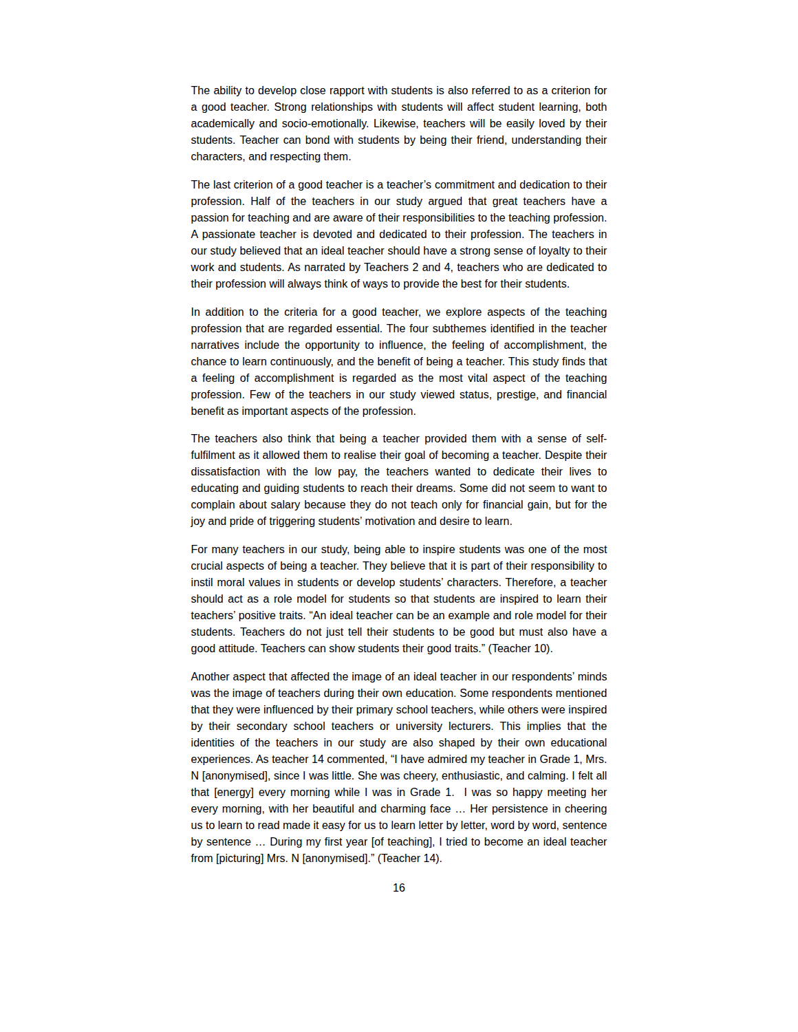The ability to develop close rapport with students is also referred to as a criterion for a good teacher. Strong relationships with students will affect student learning, both academically and socio-emotionally. Likewise, teachers will be easily loved by their students. Teacher can bond with students by being their friend, understanding their characters, and respecting them.
The last criterion of a good teacher is a teacher’s commitment and dedication to their profession. Half of the teachers in our study argued that great teachers have a passion for teaching and are aware of their responsibilities to the teaching profession. A passionate teacher is devoted and dedicated to their profession. The teachers in our study believed that an ideal teacher should have a strong sense of loyalty to their work and students. As narrated by Teachers 2 and 4, teachers who are dedicated to their profession will always think of ways to provide the best for their students.
In addition to the criteria for a good teacher, we explore aspects of the teaching profession that are regarded essential. The four subthemes identified in the teacher narratives include the opportunity to influence, the feeling of accomplishment, the chance to learn continuously, and the benefit of being a teacher. This study finds that a feeling of accomplishment is regarded as the most vital aspect of the teaching profession. Few of the teachers in our study viewed status, prestige, and financial benefit as important aspects of the profession.
The teachers also think that being a teacher provided them with a sense of self-fulfilment as it allowed them to realise their goal of becoming a teacher. Despite their dissatisfaction with the low pay, the teachers wanted to dedicate their lives to educating and guiding students to reach their dreams. Some did not seem to want to complain about salary because they do not teach only for financial gain, but for the joy and pride of triggering students’ motivation and desire to learn.
For many teachers in our study, being able to inspire students was one of the most crucial aspects of being a teacher. They believe that it is part of their responsibility to instil moral values in students or develop students’ characters. Therefore, a teacher should act as a role model for students so that students are inspired to learn their teachers’ positive traits. “An ideal teacher can be an example and role model for their students. Teachers do not just tell their students to be good but must also have a good attitude. Teachers can show students their good traits.” (Teacher 10).
Another aspect that affected the image of an ideal teacher in our respondents’ minds was the image of teachers during their own education. Some respondents mentioned that they were influenced by their primary school teachers, while others were inspired by their secondary school teachers or university lecturers. This implies that the identities of the teachers in our study are also shaped by their own educational experiences. As teacher 14 commented, “I have admired my teacher in Grade 1, Mrs. N [anonymised], since I was little. She was cheery, enthusiastic, and calming. I felt all that [energy] every morning while I was in Grade 1. I was so happy meeting her every morning, with her beautiful and charming face … Her persistence in cheering us to learn to read made it easy for us to learn letter by letter, word by word, sentence by sentence … During my first year [of teaching], I tried to become an ideal teacher from [picturing] Mrs. N [anonymised].” (Teacher 14).
16